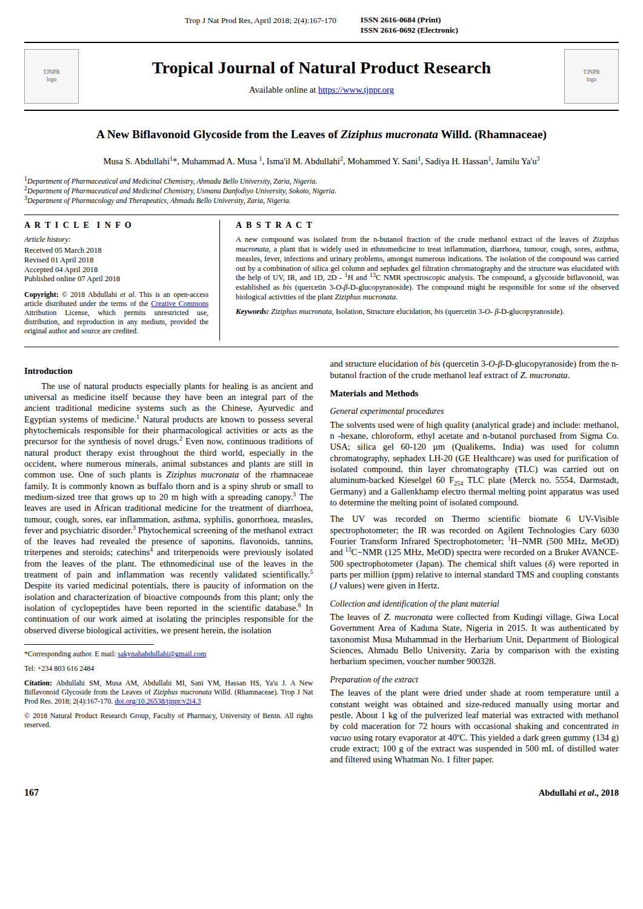Trop J Nat Prod Res, April 2018; 2(4):167-170
ISSN 2616-0684 (Print)
ISSN 2616-0692 (Electronic)
TJNPR
logo
Tropical Journal of Natural Product Research
Available online at https://www.tjnpr.org
TJNPR
logo
A New Biflavonoid Glycoside from the Leaves of Ziziphus mucronata Willd. (Rhamnaceae)
Musa S. Abdullahi1*, Muhammad A. Musa 1, Isma'il M. Abdullahi2, Mohammed Y. Sani1, Sadiya H. Hassan1, Jamilu Ya'u3
1Department of Pharmaceutical and Medicinal Chemistry, Ahmadu Bello University, Zaria, Nigeria.
2Department of Pharmaceutical and Medicinal Chemistry, Usmanu Danfodiyo University, Sokoto, Nigeria.
3Department of Pharmacology and Therapeutics, Ahmadu Bello University, Zaria, Nigeria.
A R T I C L E I N F O
Article history:
Received 05 March 2018
Revised 01 April 2018
Accepted 04 April 2018
Published online 07 April 2018
Copyright: © 2018 Abdullahi et al. This is an open-access article distributed under the terms of the Creative Commons Attribution License, which permits unrestricted use, distribution, and reproduction in any medium, provided the original author and source are credited.
A B S T R A C T
A new compound was isolated from the n-butanol fraction of the crude methanol extract of the leaves of Ziziphus mucronata, a plant that is widely used in ethnomedicine to treat inflammation, diarrhoea, tumour, cough, sores, asthma, measles, fever, infections and urinary problems, amongst numerous indications. The isolation of the compound was carried out by a combination of silica gel column and sephadex gel filtration chromatography and the structure was elucidated with the help of UV, IR, and 1D, 2D - 1H and 13C NMR spectroscopic analysis. The compound, a glycoside biflavonoid, was established as bis (quercetin 3-O-β-D-glucopyranoside). The compound might be responsible for some of the observed biological activities of the plant Ziziphus mucronata.
Keywords: Ziziphus mucronata, Isolation, Structure elucidation, bis (quercetin 3-O- β-D-glucopyranoside).
Introduction
The use of natural products especially plants for healing is as ancient and universal as medicine itself because they have been an integral part of the ancient traditional medicine systems such as the Chinese, Ayurvedic and Egyptian systems of medicine.1 Natural products are known to possess several phytochemicals responsible for their pharmacological activities or acts as the precursor for the synthesis of novel drugs.2 Even now, continuous traditions of natural product therapy exist throughout the third world, especially in the occident, where numerous minerals, animal substances and plants are still in common use. One of such plants is Ziziphus mucronata of the rhamnaceae family. It is commonly known as buffalo thorn and is a spiny shrub or small to medium-sized tree that grows up to 20 m high with a spreading canopy.3 The leaves are used in African traditional medicine for the treatment of diarrhoea, tumour, cough, sores, ear inflammation, asthma, syphilis, gonorrhoea, measles, fever and psychiatric disorder.3 Phytochemical screening of the methanol extract of the leaves had revealed the presence of saponins, flavonoids, tannins, triterpenes and steroids; catechins4 and triterpenoids were previously isolated from the leaves of the plant. The ethnomedicinal use of the leaves in the treatment of pain and inflammation was recently validated scientifically.5 Despite its varied medicinal potentials, there is paucity of information on the isolation and characterization of bioactive compounds from this plant; only the isolation of cyclopeptides have been reported in the scientific database.6 In continuation of our work aimed at isolating the principles responsible for the observed diverse biological activities, we present herein, the isolation
*Corresponding author. E mail: sakynahabdullahi@gmail.com
Tel: +234 803 616 2484
Citation: Abdullahi SM, Musa AM, Abdullahi MI, Sani YM, Hassan HS, Ya'u J. A New Biflavonoid Glycoside from the Leaves of Ziziphus mucronata Willd. (Rhamnaceae). Trop J Nat Prod Res. 2018; 2(4):167-170. doi.org/10.26538/tjnpr/v2i4.3
© 2018 Natural Product Research Group, Faculty of Pharmacy, University of Benin. All rights reserved.
and structure elucidation of bis (quercetin 3-O-β-D-glucopyranoside) from the n-butanol fraction of the crude methanol leaf extract of Z. mucronata.
Materials and Methods
General experimental procedures
The solvents used were of high quality (analytical grade) and include: methanol, n -hexane, chloroform, ethyl acetate and n-butanol purchased from Sigma Co. USA; silica gel 60-120 µm (Qualikems, India) was used for column chromatography, sephadex LH-20 (GE Healthcare) was used for purification of isolated compound, thin layer chromatography (TLC) was carried out on aluminum-backed Kieselgel 60 F254 TLC plate (Merck no. 5554, Darmstadt, Germany) and a Gallenkhamp electro thermal melting point apparatus was used to determine the melting point of isolated compound.
The UV was recorded on Thermo scientific biomate 6 UV-Visible spectrophotometer; the IR was recorded on Agilent Technologies Cary 6030 Fourier Transform Infrared Spectrophotometer; 1H−NMR (500 MHz, MeOD) and 13C−NMR (125 MHz, MeOD) spectra were recorded on a Bruker AVANCE-500 spectrophotometer (Japan). The chemical shift values (δ) were reported in parts per million (ppm) relative to internal standard TMS and coupling constants (J values) were given in Hertz.
Collection and identification of the plant material
The leaves of Z. mucronata were collected from Kudingi village, Giwa Local Government Area of Kaduna State, Nigeria in 2015. It was authenticated by taxonomist Musa Muhammad in the Herbarium Unit, Department of Biological Sciences, Ahmadu Bello University, Zaria by comparison with the existing herbarium specimen, voucher number 900328.
Preparation of the extract
The leaves of the plant were dried under shade at room temperature until a constant weight was obtained and size-reduced manually using mortar and pestle. About 1 kg of the pulverized leaf material was extracted with methanol by cold maceration for 72 hours with occasional shaking and concentrated in vacuo using rotary evaporator at 40ºC. This yielded a dark green gummy (134 g) crude extract; 100 g of the extract was suspended in 500 mL of distilled water and filtered using Whatman No. 1 filter paper.
167
Abdullahi et al., 2018